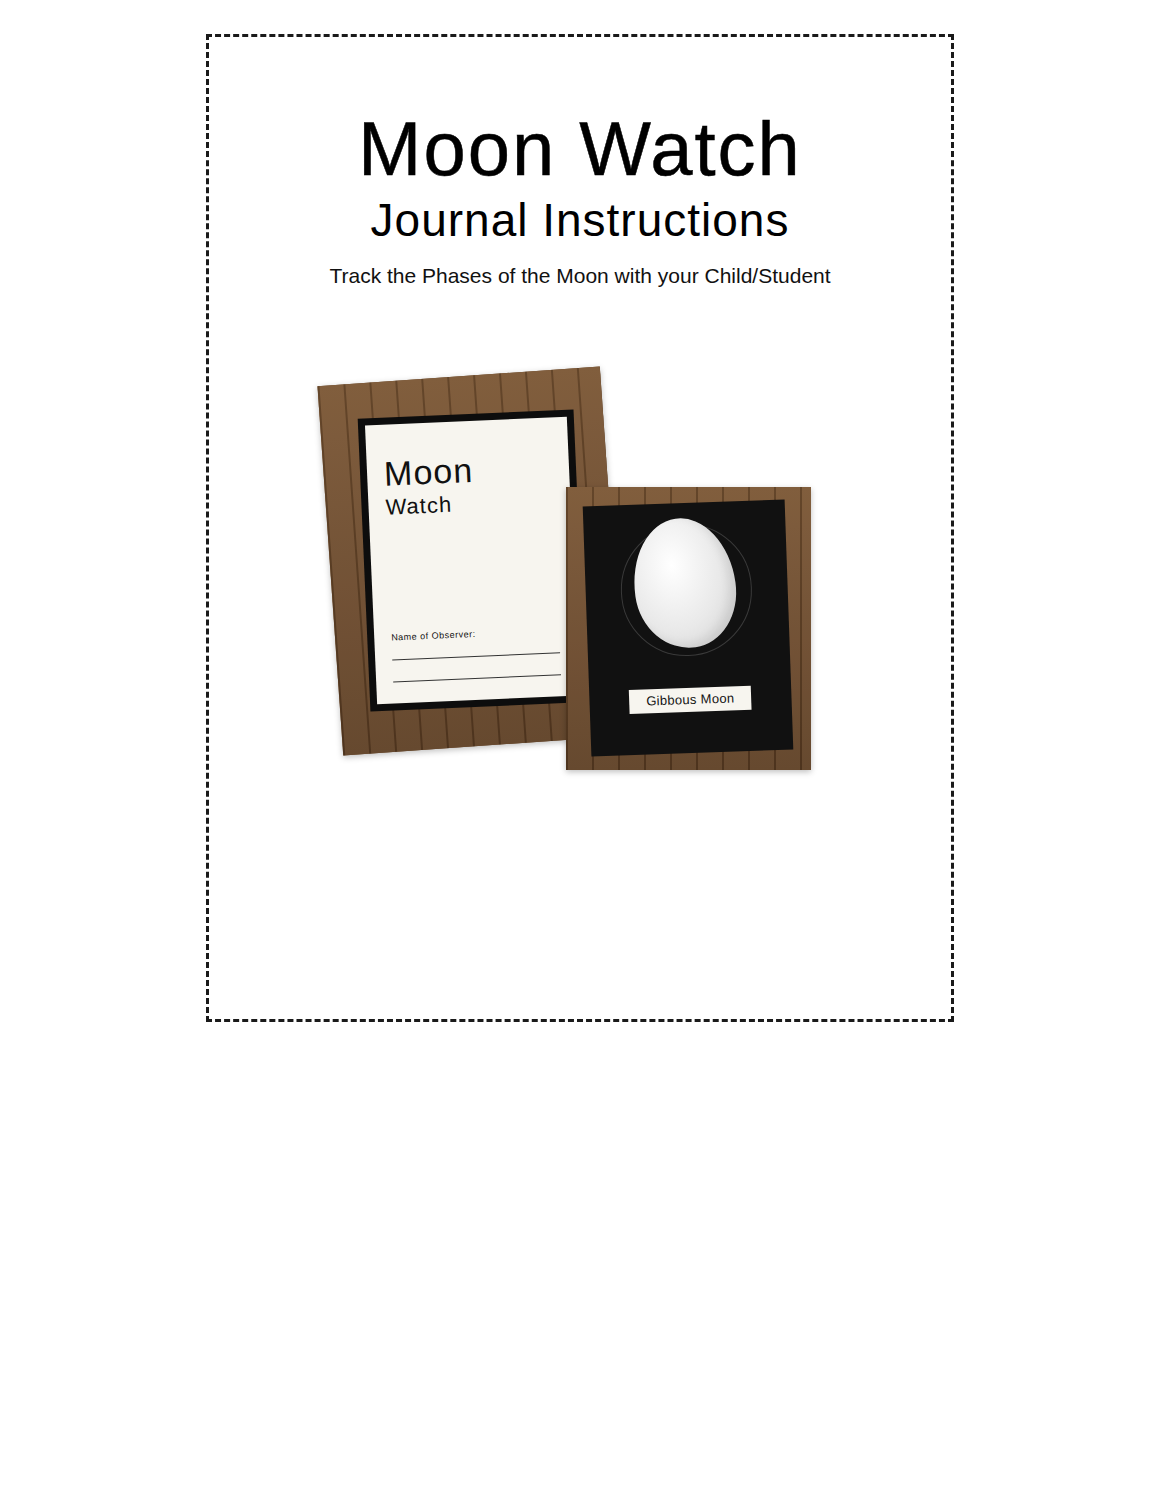Moon Watch
Journal Instructions
Track the Phases of the Moon with your Child/Student
MoonWatch
Name of Observer:
Gibbous Moon